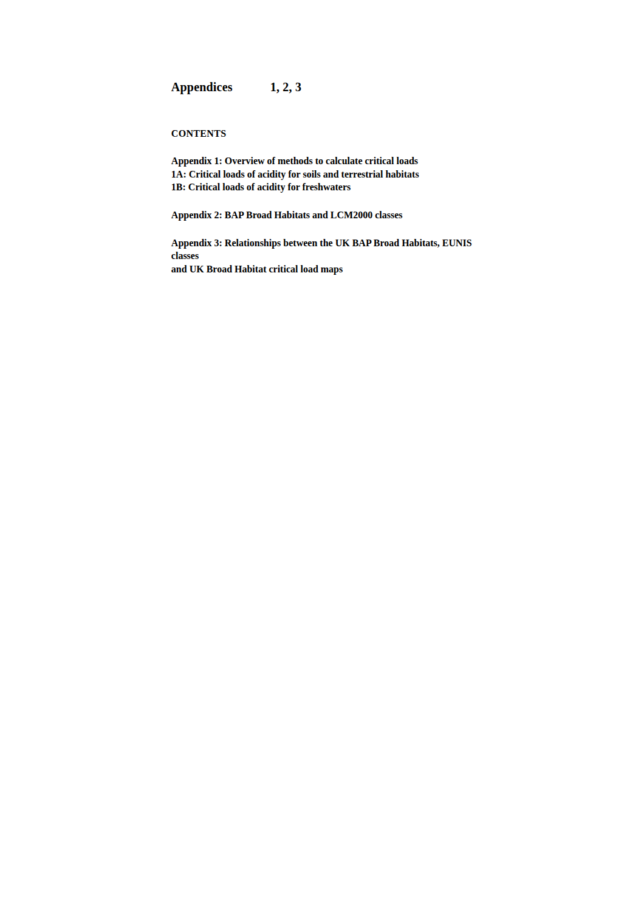Appendices1, 2, 3
CONTENTS
Appendix 1: Overview of methods to calculate critical loads 1A: Critical loads of acidity for soils and terrestrial habitats 1B: Critical loads of acidity for freshwaters
Appendix 2: BAP Broad Habitats and LCM2000 classes
Appendix 3: Relationships between the UK BAP Broad Habitats, EUNIS classes and UK Broad Habitat critical load maps